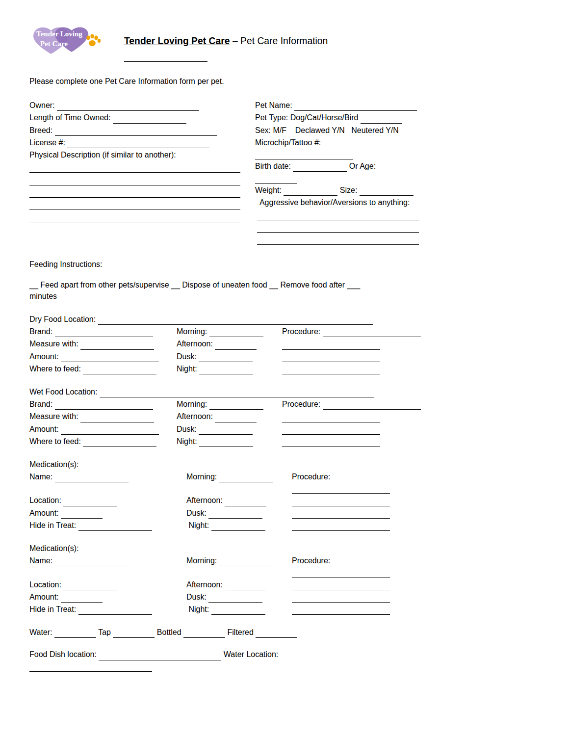Tender Loving Pet Care
Tender Loving Pet Care – Pet Care Information
Please complete one Pet Care Information form per pet.
Owner:
Length of Time Owned:
Breed:
License #:
Physical Description (if similar to another):
Pet Name:
Pet Type: Dog/Cat/Horse/Bird
Sex: M/F Declawed Y/N Neutered Y/N
Microchip/Tattoo #:
Birth date: Or Age:
Weight: Size:
Aggressive behavior/Aversions to anything:
Feeding Instructions:
__ Feed apart from other pets/supervise __ Dispose of uneaten food __ Remove food after ___ minutes
Dry Food Location:
Brand:
Morning:
Procedure:
Measure with:
Afternoon:
Amount:
Dusk:
Where to feed:
Night:
Wet Food Location:
Brand:
Morning:
Procedure:
Measure with:
Afternoon:
Amount:
Dusk:
Where to feed:
Night:
Medication(s):
Name:
Morning:
Procedure:
Location:
Afternoon:
Amount:
Dusk:
Hide in Treat:
Night:
Medication(s):
Name:
Morning:
Procedure:
Location:
Afternoon:
Amount:
Dusk:
Hide in Treat:
Night:
Water: Tap Bottled Filtered
Food Dish location: Water Location: